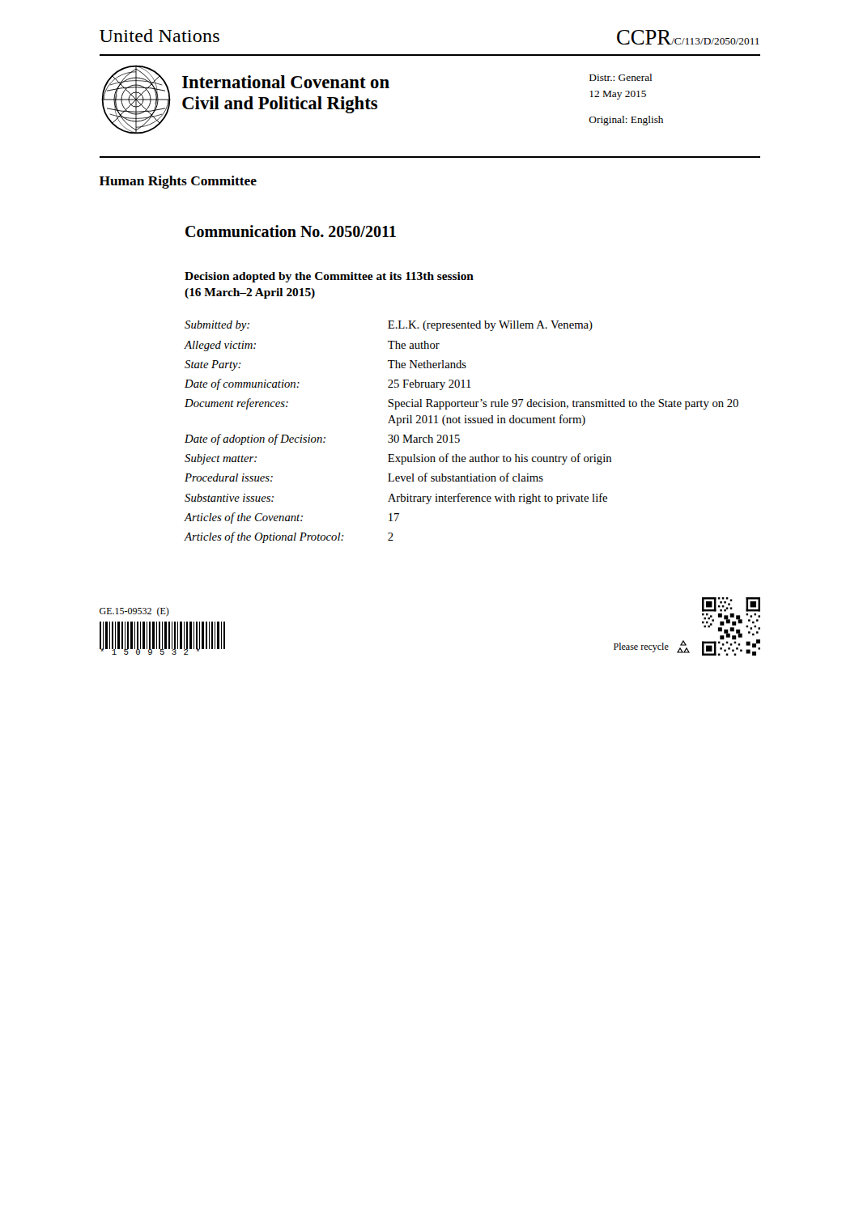United Nations
CCPR/C/113/D/2050/2011
International Covenant on
Civil and Political Rights
Distr.: General
12 May 2015
Original: English
Human Rights Committee
Communication No. 2050/2011
Decision adopted by the Committee at its 113th session
(16 March–2 April 2015)
| Submitted by: | E.L.K. (represented by Willem A. Venema) |
| Alleged victim: | The author |
| State Party: | The Netherlands |
| Date of communication: | 25 February 2011 |
| Document references: | Special Rapporteur’s rule 97 decision, transmitted to the State party on 20 April 2011 (not issued in document form) |
| Date of adoption of Decision: | 30 March 2015 |
| Subject matter: | Expulsion of the author to his country of origin |
| Procedural issues: | Level of substantiation of claims |
| Substantive issues: | Arbitrary interference with right to private life |
| Articles of the Covenant: | 17 |
| Articles of the Optional Protocol: | 2 |
GE.15-09532 (E)
* 1 5 0 9 5 3 2 *
Please recycle